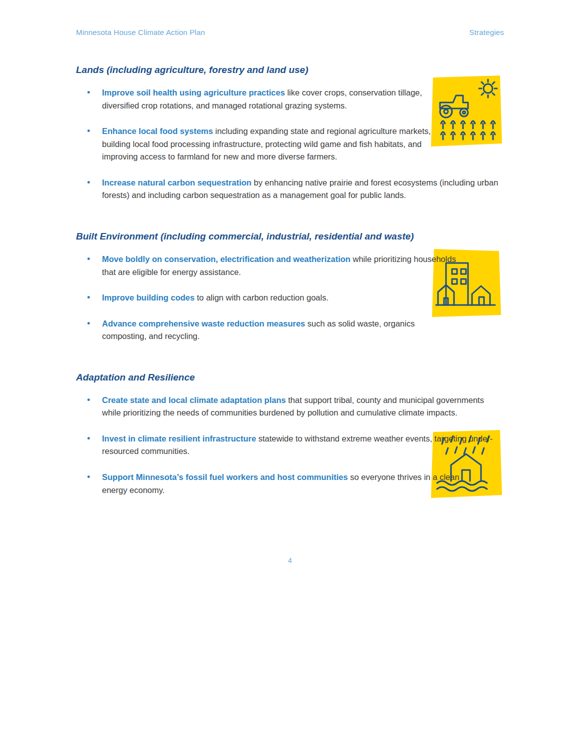Minnesota House Climate Action Plan Strategies
Lands (including agriculture, forestry and land use)
Improve soil health using agriculture practices like cover crops, conservation tillage, diversified crop rotations, and managed rotational grazing systems.
Enhance local food systems including expanding state and regional agriculture markets, building local food processing infrastructure, protecting wild game and fish habitats, and improving access to farmland for new and more diverse farmers.
Increase natural carbon sequestration by enhancing native prairie and forest ecosystems (including urban forests) and including carbon sequestration as a management goal for public lands.
Built Environment (including commercial, industrial, residential and waste)
Move boldly on conservation, electrification and weatherization while prioritizing households that are eligible for energy assistance.
Improve building codes to align with carbon reduction goals.
Advance comprehensive waste reduction measures such as solid waste, organics composting, and recycling.
Adaptation and Resilience
Create state and local climate adaptation plans that support tribal, county and municipal governments while prioritizing the needs of communities burdened by pollution and cumulative climate impacts.
Invest in climate resilient infrastructure statewide to withstand extreme weather events, targeting under-resourced communities.
Support Minnesota’s fossil fuel workers and host communities so everyone thrives in a clean energy economy.
4